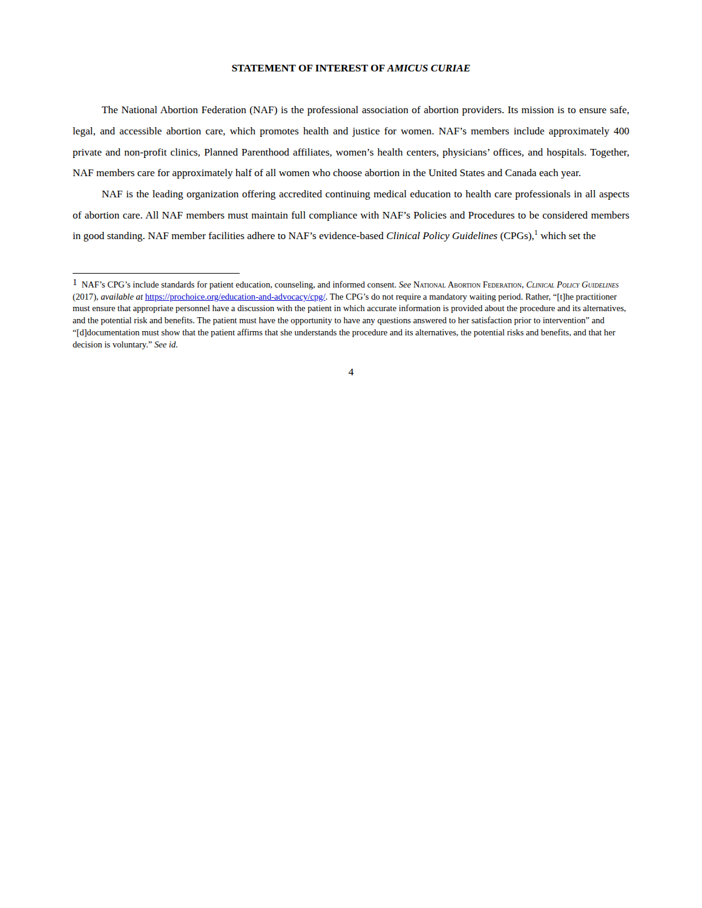STATEMENT OF INTEREST OF AMICUS CURIAE
The National Abortion Federation (NAF) is the professional association of abortion providers. Its mission is to ensure safe, legal, and accessible abortion care, which promotes health and justice for women. NAF’s members include approximately 400 private and non-profit clinics, Planned Parenthood affiliates, women’s health centers, physicians’ offices, and hospitals. Together, NAF members care for approximately half of all women who choose abortion in the United States and Canada each year.
NAF is the leading organization offering accredited continuing medical education to health care professionals in all aspects of abortion care. All NAF members must maintain full compliance with NAF’s Policies and Procedures to be considered members in good standing. NAF member facilities adhere to NAF’s evidence-based Clinical Policy Guidelines (CPGs),1 which set the
1 NAF’s CPG’s include standards for patient education, counseling, and informed consent. See National Abortion Federation, Clinical Policy Guidelines (2017), available at https://prochoice.org/education-and-advocacy/cpg/. The CPG’s do not require a mandatory waiting period. Rather, “[t]he practitioner must ensure that appropriate personnel have a discussion with the patient in which accurate information is provided about the procedure and its alternatives, and the potential risk and benefits. The patient must have the opportunity to have any questions answered to her satisfaction prior to intervention” and “[d]documentation must show that the patient affirms that she understands the procedure and its alternatives, the potential risks and benefits, and that her decision is voluntary.” See id.
4